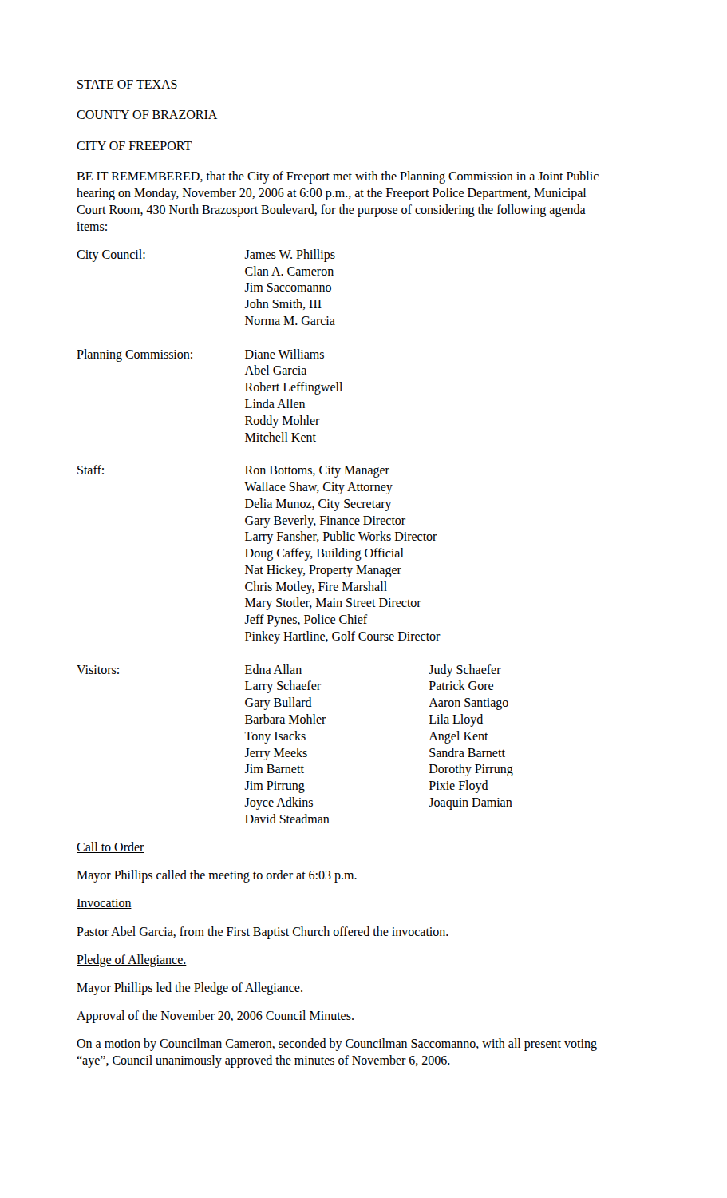STATE OF TEXAS
COUNTY OF BRAZORIA
CITY OF FREEPORT
BE IT REMEMBERED, that the City of Freeport met with the Planning Commission in a Joint Public hearing on Monday, November 20, 2006 at 6:00 p.m., at the Freeport Police Department, Municipal Court Room, 430 North Brazosport Boulevard, for the purpose of considering the following agenda items:
| City Council: | James W. Phillips Clan A. Cameron Jim Saccomanno John Smith, III Norma M. Garcia | |
| Planning Commission: | Diane Williams Abel Garcia Robert Leffingwell Linda Allen Roddy Mohler Mitchell Kent | |
| Staff: | Ron Bottoms, City Manager Wallace Shaw, City Attorney Delia Munoz, City Secretary Gary Beverly, Finance Director Larry Fansher, Public Works Director Doug Caffey, Building Official Nat Hickey, Property Manager Chris Motley, Fire Marshall Mary Stotler, Main Street Director Jeff Pynes, Police Chief Pinkey Hartline, Golf Course Director |
| Visitors: | Edna Allan Larry Schaefer Gary Bullard Barbara Mohler Tony Isacks Jerry Meeks Jim Barnett Jim Pirrung Joyce Adkins David Steadman | Judy Schaefer Patrick Gore Aaron Santiago Lila Lloyd Angel Kent Sandra Barnett Dorothy Pirrung Pixie Floyd Joaquin Damian |
Call to Order
Mayor Phillips called the meeting to order at 6:03 p.m.
Invocation
Pastor Abel Garcia, from the First Baptist Church offered the invocation.
Pledge of Allegiance.
Mayor Phillips led the Pledge of Allegiance.
Approval of the November 20, 2006 Council Minutes.
On a motion by Councilman Cameron, seconded by Councilman Saccomanno, with all present voting “aye”, Council unanimously approved the minutes of November 6, 2006.